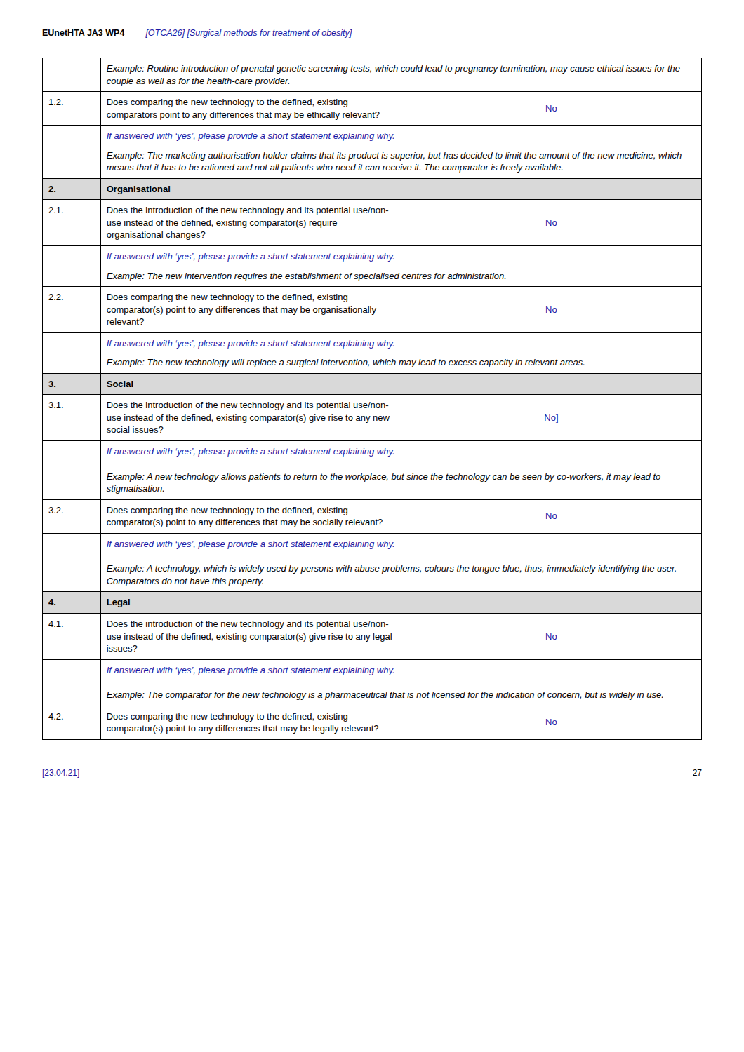EUnetHTA JA3 WP4 [OTCA26] [Surgical methods for treatment of obesity]
| | Example: Routine introduction of prenatal genetic screening tests, which could lead to pregnancy termination, may cause ethical issues for the couple as well as for the health-care provider. |
| 1.2. | Does comparing the new technology to the defined, existing comparators point to any differences that may be ethically relevant? | No |
| | If answered with ‘yes’, please provide a short statement explaining why. Example: The marketing authorisation holder claims that its product is superior, but has decided to limit the amount of the new medicine, which means that it has to be rationed and not all patients who need it can receive it. The comparator is freely available. |
| 2. | Organisational | |
| 2.1. | Does the introduction of the new technology and its potential use/non-use instead of the defined, existing comparator(s) require organisational changes? | No |
| | If answered with ‘yes’, please provide a short statement explaining why. Example: The new intervention requires the establishment of specialised centres for administration. |
| 2.2. | Does comparing the new technology to the defined, existing comparator(s) point to any differences that may be organisationally relevant? | No |
| | If answered with ‘yes’, please provide a short statement explaining why. Example: The new technology will replace a surgical intervention, which may lead to excess capacity in relevant areas. |
| 3. | Social | |
| 3.1. | Does the introduction of the new technology and its potential use/non-use instead of the defined, existing comparator(s) give rise to any new social issues? | No] |
| | If answered with ‘yes’, please provide a short statement explaining why. Example: A new technology allows patients to return to the workplace, but since the technology can be seen by co-workers, it may lead to stigmatisation. |
| 3.2. | Does comparing the new technology to the defined, existing comparator(s) point to any differences that may be socially relevant? | No |
| | If answered with ‘yes’, please provide a short statement explaining why. Example: A technology, which is widely used by persons with abuse problems, colours the tongue blue, thus, immediately identifying the user. Comparators do not have this property. |
| 4. | Legal | |
| 4.1. | Does the introduction of the new technology and its potential use/non-use instead of the defined, existing comparator(s) give rise to any legal issues? | No |
| | If answered with ‘yes’, please provide a short statement explaining why. Example: The comparator for the new technology is a pharmaceutical that is not licensed for the indication of concern, but is widely in use. |
| 4.2. | Does comparing the new technology to the defined, existing comparator(s) point to any differences that may be legally relevant? | No |
[23.04.21] 27